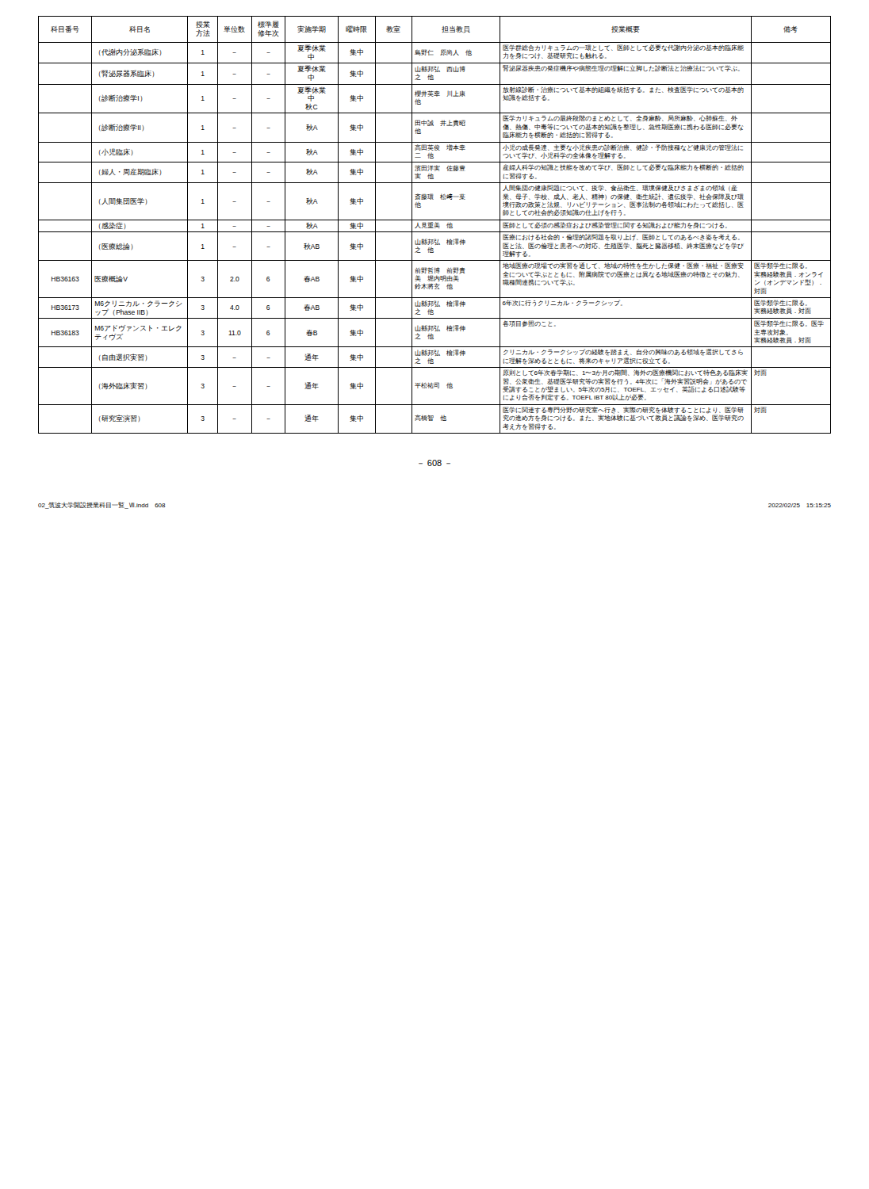| 科目番号 | 科目名 | 授業 方法 | 単位数 | 標準履 修年次 | 実施学期 | 曜時限 | 教室 | 担当教員 | 授業概要 | 備考 |
| --- | --- | --- | --- | --- | --- | --- | --- | --- | --- | --- |
| | （代謝内分泌系臨床） | 1 | － | － | 夏季休業 中 | 集中 | | 島野仁 原尚人 他 | 医学群総合カリキュラムの一環として、医師として必要な代謝内分泌の基本的臨床能力を身につけ、基礎研究にも触れる。 | |
| | （腎泌尿器系臨床） | 1 | － | － | 夏季休業 中 | 集中 | | 山縣邦弘 西山博 之 他 | 腎泌尿器疾患の発症機序や病態生理の理解に立脚した診断法と治療法について学ぶ。 | |
| | （診断治療学I） | 1 | － | － | 夏季休業 中 秋C | 集中 | | 櫻井英幸 川上康 他 | 放射線診断・治療について基本的組織を統括する。また、検査医学についての基本的知識を総括する。 | |
| | （診断治療学II） | 1 | － | － | 秋A | 集中 | | 田中誠 井上貴昭 他 | 医学カリキュラムの最終段階のまとめとして、全身麻酔、局所麻酔、心肺蘇生、外傷、熱傷、中毒等についての基本的知識を整理し、急性期医療に携わる医師に必要な臨床能力を横断的・総括的に習得する。 | |
| | （小児臨床） | 1 | － | － | 秋A | 集中 | | 高田英俊 増本幸 二 他 | 小児の成長発達、主要な小児疾患の診断治療、健診・予防接種など健康児の管理法について学び、小児科学の全体像を理解する。 | |
| | （婦人・周産期臨床） | 1 | － | － | 秋A | 集中 | | 濱田洋実 佐藤豊 実 他 | 産婦人科学の知識と技能を改めて学び、医師として必要な臨床能力を横断的・総括的に習得する。 | |
| | （人間集団医学） | 1 | － | － | 秋A | 集中 | | 斎藤環 松﨑一葉 他 | 人間集団の健康問題について、疫学、食品衛生、環境保健及びさまざまの領域（産業、母子、学校、成人、老人、精神）の保健、衛生統計、遺伝疫学、社会保障及び環境行政の政策と法規、リハビリテーション、医事法制の各領域にわたって総括し、医師としての社会的必須知識の仕上げを行う。 | |
| | （感染症） | 1 | － | － | 秋A | 集中 | | 人見重美 他 | 医師として必須の感染症および感染管理に関する知識および能力を身につける。 | |
| | （医療総論） | 1 | － | － | 秋AB | 集中 | | 山縣邦弘 檜澤伸 之 他 | 医療における社会的・倫理的諸問題を取り上げ、医師としてのあるべき姿を考える。 医と法、医の倫理と患者への対応、生殖医学、脳死と臓器移植、終末医療などを学び理解する。 | |
| HB36163 | 医療概論V | 3 | 2.0 | 6 | 春AB | 集中 | | 前野哲博 前野貴 美 堀内明由美 鈴木將玄 他 | 地域医療の現場での実習を通して、地域の特性を生かした保健・医療・福祉・医療安全について学ぶとともに、附属病院での医療とは異なる地域医療の特徴とその魅力、職種間連携について学ぶ。 | 医学類学生に限る。 実務経験教員．オンライン（オンデマンド型）．対面 |
| HB36173 | M6クリニカル・クラークシップ（Phase IIB） | 3 | 4.0 | 6 | 春AB | 集中 | | 山縣邦弘 檜澤伸 之 他 | 6年次に行うクリニカル・クラークシップ。 | 医学類学生に限る。 実務経験教員．対面 |
| HB36183 | M6アドヴァンスト・エレクティヴズ | 3 | 11.0 | 6 | 春B | 集中 | | 山縣邦弘 檜澤伸 之 他 | 各項目参照のこと。 | 医学類学生に限る。医学主専攻対象。 実務経験教員．対面 |
| | （自由選択実習） | 3 | － | － | 通年 | 集中 | | 山縣邦弘 檜澤伸 之 他 | クリニカル・クラークシップの経験を踏まえ、自分の興味のある領域を選択してさらに理解を深めるとともに、将来のキャリア選択に役立てる。 | |
| | （海外臨床実習） | 3 | － | － | 通年 | 集中 | | 平松祐司 他 | 原則として6年次春学期に、1〜3か月の期間、海外の医療機関において特色ある臨床実習、公衆衛生、基礎医学研究等の実習を行う。4年次に「海外実習説明会」があるので受講することが望ましい。5年次の5月に、TOEFL、エッセイ、英語による口述試験等により合否を判定する。TOEFL iBT 80以上が必要。 | 対面 |
| | （研究室演習） | 3 | － | － | 通年 | 集中 | | 高橋智 他 | 医学に関連する専門分野の研究室へ行き、実際の研究を体験することにより、医学研究の進め方を身につける。また、実地体験に基づいて教員と議論を深め、医学研究の考え方を習得する。 | 対面 |
－ 608 －
02_筑波大学開設授業科目一覧_Ⅶ.indd　608 2022/02/25　15:15:25